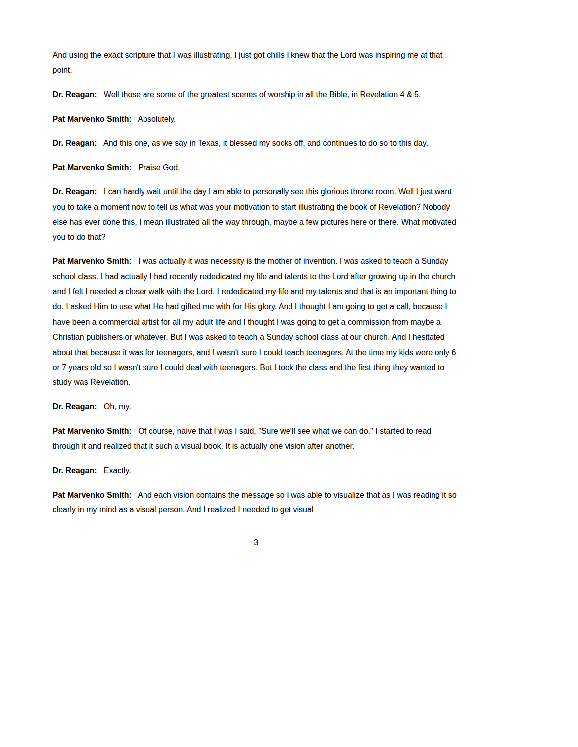And using the exact scripture that I was illustrating, I just got chills I knew that the Lord was inspiring me at that point.
Dr. Reagan: Well those are some of the greatest scenes of worship in all the Bible, in Revelation 4 & 5.
Pat Marvenko Smith: Absolutely.
Dr. Reagan: And this one, as we say in Texas, it blessed my socks off, and continues to do so to this day.
Pat Marvenko Smith: Praise God.
Dr. Reagan: I can hardly wait until the day I am able to personally see this glorious throne room. Well I just want you to take a moment now to tell us what was your motivation to start illustrating the book of Revelation? Nobody else has ever done this, I mean illustrated all the way through, maybe a few pictures here or there. What motivated you to do that?
Pat Marvenko Smith: I was actually it was necessity is the mother of invention. I was asked to teach a Sunday school class. I had actually I had recently rededicated my life and talents to the Lord after growing up in the church and I felt I needed a closer walk with the Lord. I rededicated my life and my talents and that is an important thing to do. I asked Him to use what He had gifted me with for His glory. And I thought I am going to get a call, because I have been a commercial artist for all my adult life and I thought I was going to get a commission from maybe a Christian publishers or whatever. But I was asked to teach a Sunday school class at our church. And I hesitated about that because it was for teenagers, and I wasn't sure I could teach teenagers. At the time my kids were only 6 or 7 years old so I wasn't sure I could deal with teenagers. But I took the class and the first thing they wanted to study was Revelation.
Dr. Reagan: Oh, my.
Pat Marvenko Smith: Of course, naive that I was I said, "Sure we'll see what we can do." I started to read through it and realized that it such a visual book. It is actually one vision after another.
Dr. Reagan: Exactly.
Pat Marvenko Smith: And each vision contains the message so I was able to visualize that as I was reading it so clearly in my mind as a visual person. And I realized I needed to get visual
3